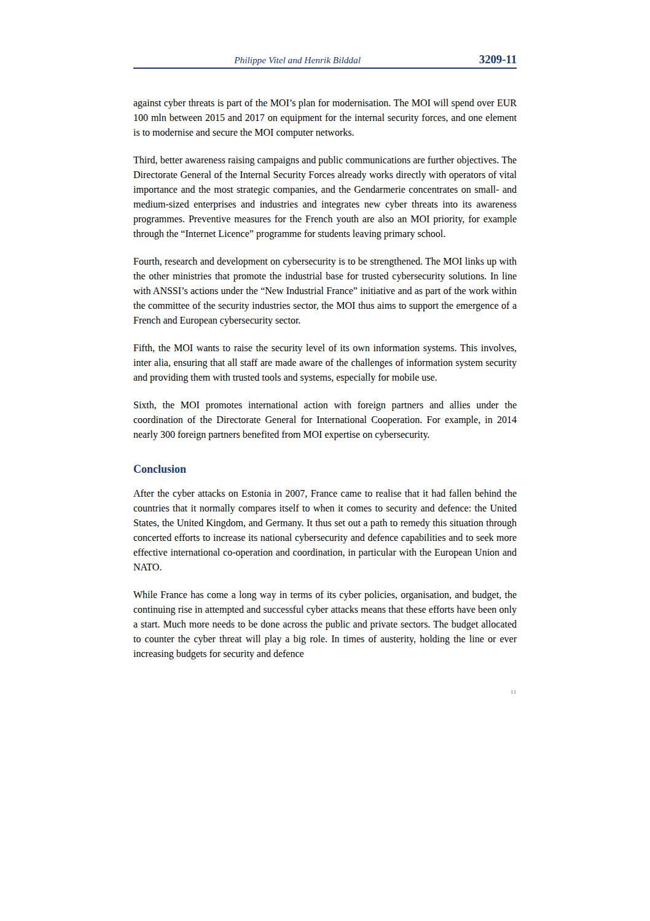Philippe Vitel and Henrik Bilddal
3209-11
against cyber threats is part of the MOI’s plan for modernisation. The MOI will spend over EUR 100 mln between 2015 and 2017 on equipment for the internal security forces, and one element is to modernise and secure the MOI computer networks.
Third, better awareness raising campaigns and public communications are further objectives. The Directorate General of the Internal Security Forces already works directly with operators of vital importance and the most strategic companies, and the Gendarmerie concentrates on small- and medium-sized enterprises and industries and integrates new cyber threats into its awareness programmes. Preventive measures for the French youth are also an MOI priority, for example through the “Internet Licence” programme for students leaving primary school.
Fourth, research and development on cybersecurity is to be strengthened. The MOI links up with the other ministries that promote the industrial base for trusted cybersecurity solutions. In line with ANSSI’s actions under the “New Industrial France” initiative and as part of the work within the committee of the security industries sector, the MOI thus aims to support the emergence of a French and European cybersecurity sector.
Fifth, the MOI wants to raise the security level of its own information systems. This involves, inter alia, ensuring that all staff are made aware of the challenges of information system security and providing them with trusted tools and systems, especially for mobile use.
Sixth, the MOI promotes international action with foreign partners and allies under the coordination of the Directorate General for International Cooperation. For example, in 2014 nearly 300 foreign partners benefited from MOI expertise on cybersecurity.
Conclusion
After the cyber attacks on Estonia in 2007, France came to realise that it had fallen behind the countries that it normally compares itself to when it comes to security and defence: the United States, the United Kingdom, and Germany. It thus set out a path to remedy this situation through concerted efforts to increase its national cybersecurity and defence capabilities and to seek more effective international co-operation and coordination, in particular with the European Union and NATO.
While France has come a long way in terms of its cyber policies, organisation, and budget, the continuing rise in attempted and successful cyber attacks means that these efforts have been only a start. Much more needs to be done across the public and private sectors. The budget allocated to counter the cyber threat will play a big role. In times of austerity, holding the line or ever increasing budgets for security and defence
11